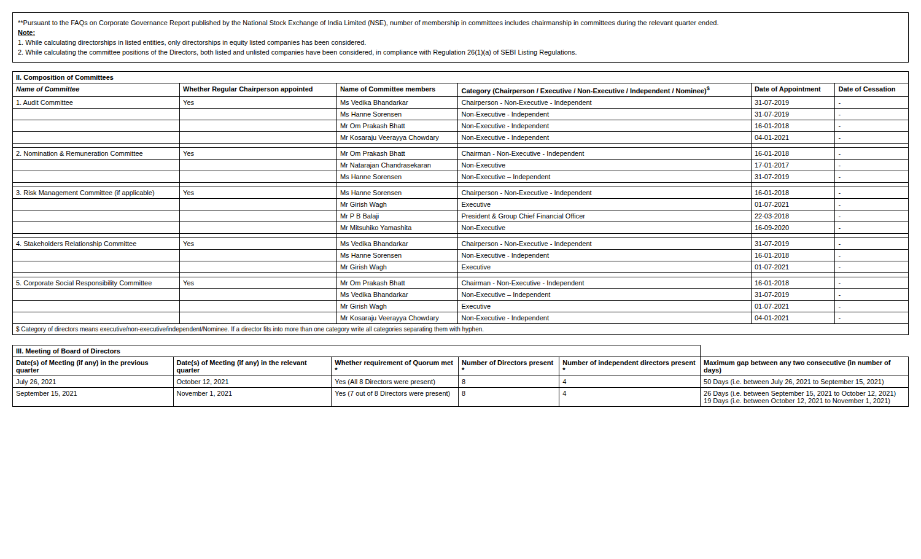**Pursuant to the FAQs on Corporate Governance Report published by the National Stock Exchange of India Limited (NSE), number of membership in committees includes chairmanship in committees during the relevant quarter ended.
Note:
1. While calculating directorships in listed entities, only directorships in equity listed companies has been considered.
2. While calculating the committee positions of the Directors, both listed and unlisted companies have been considered, in compliance with Regulation 26(1)(a) of SEBI Listing Regulations.
| II. Composition of Committees |
| Name of Committee | Whether Regular Chairperson appointed | Name of Committee members | Category (Chairperson / Executive / Non-Executive / Independent / Nominee) $ | Date of Appointment | Date of Cessation |
| 1. Audit Committee | Yes | Ms Vedika Bhandarkar | Chairperson - Non-Executive - Independent | 31-07-2019 | - |
| | | Ms Hanne Sorensen | Non-Executive - Independent | 31-07-2019 | - |
| | | Mr Om Prakash Bhatt | Non-Executive - Independent | 16-01-2018 | - |
| | | Mr Kosaraju Veerayya Chowdary | Non-Executive - Independent | 04-01-2021 | - |
| 2. Nomination & Remuneration Committee | Yes | Mr Om Prakash Bhatt | Chairman - Non-Executive - Independent | 16-01-2018 | - |
| | | Mr Natarajan Chandrasekaran | Non-Executive | 17-01-2017 | - |
| | | Ms Hanne Sorensen | Non-Executive – Independent | 31-07-2019 | - |
| 3. Risk Management Committee (if applicable) | Yes | Ms Hanne Sorensen | Chairperson - Non-Executive - Independent | 16-01-2018 | - |
| | | Mr Girish Wagh | Executive | 01-07-2021 | - |
| | | Mr P B Balaji | President & Group Chief Financial Officer | 22-03-2018 | - |
| | | Mr Mitsuhiko Yamashita | Non-Executive | 16-09-2020 | - |
| 4. Stakeholders Relationship Committee | Yes | Ms Vedika Bhandarkar | Chairperson - Non-Executive - Independent | 31-07-2019 | - |
| | | Ms Hanne Sorensen | Non-Executive - Independent | 16-01-2018 | - |
| | | Mr Girish Wagh | Executive | 01-07-2021 | - |
| 5. Corporate Social Responsibility Committee | Yes | Mr Om Prakash Bhatt | Chairman - Non-Executive - Independent | 16-01-2018 | - |
| | | Ms Vedika Bhandarkar | Non-Executive – Independent | 31-07-2019 | - |
| | | Mr Girish Wagh | Executive | 01-07-2021 | - |
| | | Mr Kosaraju Veerayya Chowdary | Non-Executive - Independent | 04-01-2021 | - |
| $ Category of directors means executive/non-executive/independent/Nominee. If a director fits into more than one category write all categories separating them with hyphen. |
| III. Meeting of Board of Directors |
| Date(s) of Meeting (if any) in the previous quarter | Date(s) of Meeting (if any) in the relevant quarter | Whether requirement of Quorum met * | Number of Directors present * | Number of independent directors present * | Maximum gap between any two consecutive (in number of days) |
| July 26, 2021 | October 12, 2021 | Yes (All 8 Directors were present) | 8 | 4 | 50 Days (i.e. between July 26, 2021 to September 15, 2021) |
| September 15, 2021 | November 1, 2021 | Yes (7 out of 8 Directors were present) | 8 | 4 | 26 Days (i.e. between September 15, 2021 to October 12, 2021) 19 Days (i.e. between October 12, 2021 to November 1, 2021) |